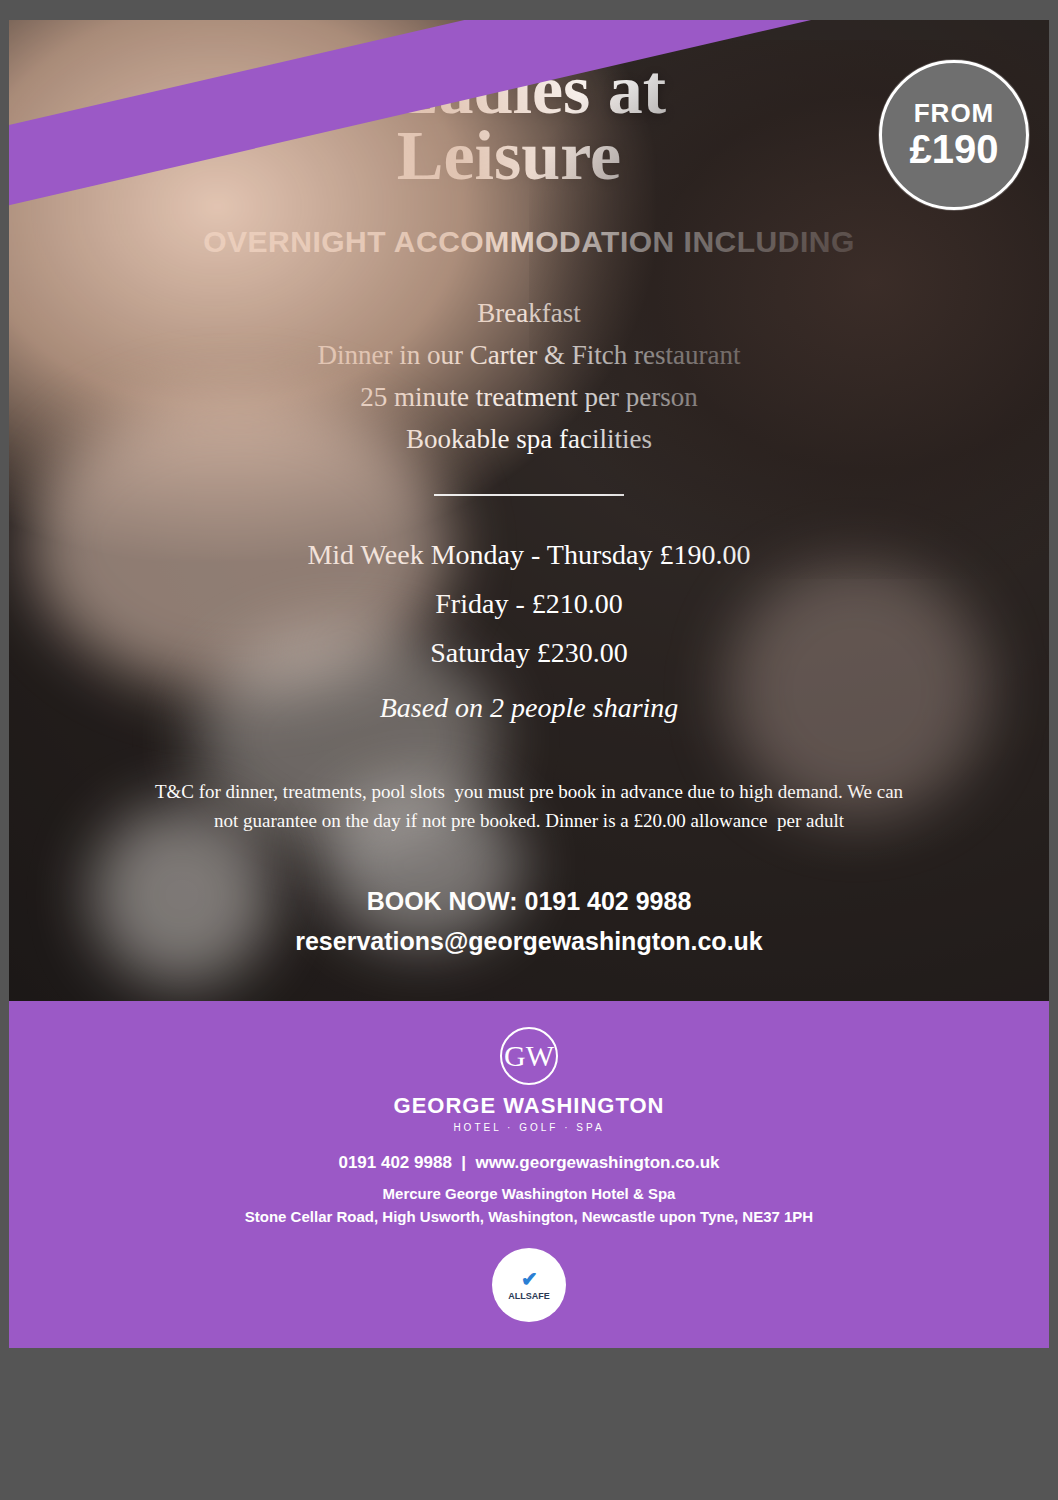FROM £190
Ladies atLeisure
OVERNIGHT ACCOMMODATION INCLUDING
Breakfast
Dinner in our Carter & Fitch restaurant
25 minute treatment per person
Bookable spa facilities
Mid Week Monday - Thursday £190.00
Friday - £210.00
Saturday £230.00 Based on 2 people sharing
T&C for dinner, treatments, pool slots you must pre book in advance due to high demand. We can not guarantee on the day if not pre booked. Dinner is a £20.00 allowance per adult
BOOK NOW: 0191 402 9988
reservations@georgewashington.co.uk
GW
GEORGE WASHINGTON
HOTEL · GOLF · SPA
0191 402 9988 | www.georgewashington.co.uk
Mercure George Washington Hotel & Spa
Stone Cellar Road, High Usworth, Washington, Newcastle upon Tyne, NE37 1PH
✔ ALLSAFE